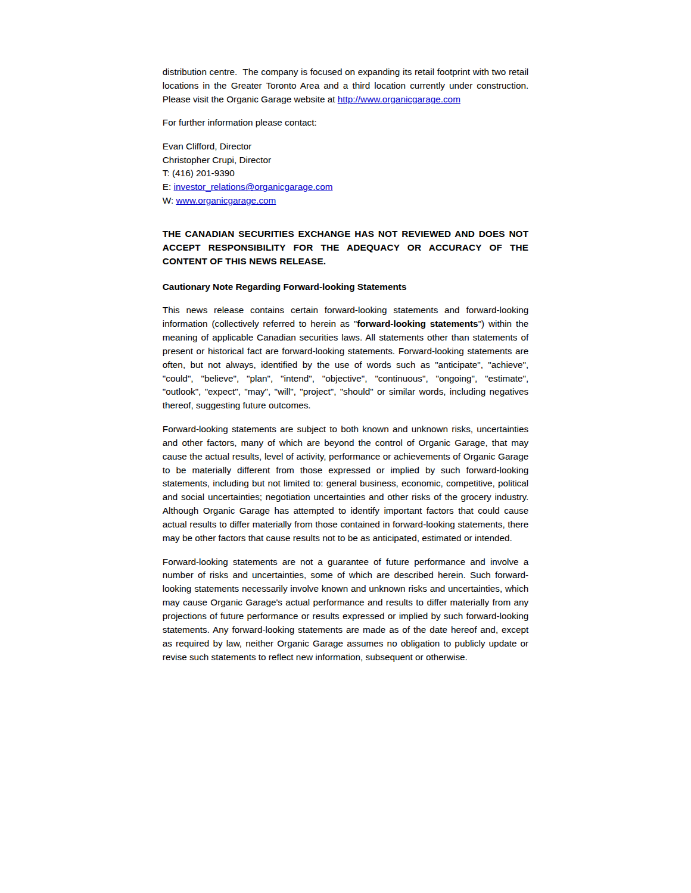distribution centre. The company is focused on expanding its retail footprint with two retail locations in the Greater Toronto Area and a third location currently under construction. Please visit the Organic Garage website at http://www.organicgarage.com
For further information please contact:
Evan Clifford, Director
Christopher Crupi, Director
T: (416) 201-9390
E: investor_relations@organicgarage.com
W: www.organicgarage.com
THE CANADIAN SECURITIES EXCHANGE HAS NOT REVIEWED AND DOES NOT ACCEPT RESPONSIBILITY FOR THE ADEQUACY OR ACCURACY OF THE CONTENT OF THIS NEWS RELEASE.
Cautionary Note Regarding Forward-looking Statements
This news release contains certain forward-looking statements and forward-looking information (collectively referred to herein as "forward-looking statements") within the meaning of applicable Canadian securities laws. All statements other than statements of present or historical fact are forward-looking statements. Forward-looking statements are often, but not always, identified by the use of words such as "anticipate", "achieve", "could", "believe", "plan", "intend", "objective", "continuous", "ongoing", "estimate", "outlook", "expect", "may", "will", "project", "should" or similar words, including negatives thereof, suggesting future outcomes.
Forward-looking statements are subject to both known and unknown risks, uncertainties and other factors, many of which are beyond the control of Organic Garage, that may cause the actual results, level of activity, performance or achievements of Organic Garage to be materially different from those expressed or implied by such forward-looking statements, including but not limited to: general business, economic, competitive, political and social uncertainties; negotiation uncertainties and other risks of the grocery industry. Although Organic Garage has attempted to identify important factors that could cause actual results to differ materially from those contained in forward-looking statements, there may be other factors that cause results not to be as anticipated, estimated or intended.
Forward-looking statements are not a guarantee of future performance and involve a number of risks and uncertainties, some of which are described herein. Such forward-looking statements necessarily involve known and unknown risks and uncertainties, which may cause Organic Garage's actual performance and results to differ materially from any projections of future performance or results expressed or implied by such forward-looking statements. Any forward-looking statements are made as of the date hereof and, except as required by law, neither Organic Garage assumes no obligation to publicly update or revise such statements to reflect new information, subsequent or otherwise.